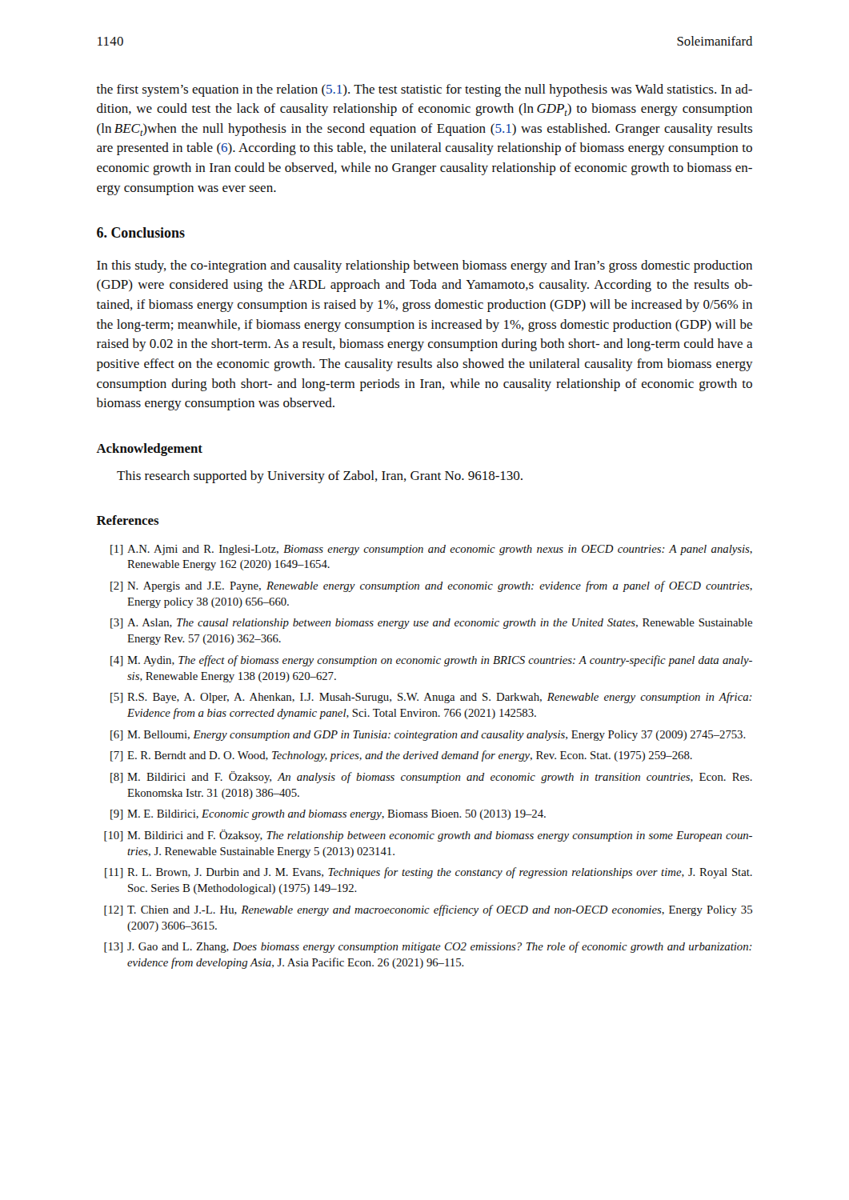1140 Soleimanifard
the first system’s equation in the relation (5.1). The test statistic for testing the null hypothesis was Wald statistics. In addition, we could test the lack of causality relationship of economic growth (ln GDPt) to biomass energy consumption (ln BECt)when the null hypothesis in the second equation of Equation (5.1) was established. Granger causality results are presented in table (6). According to this table, the unilateral causality relationship of biomass energy consumption to economic growth in Iran could be observed, while no Granger causality relationship of economic growth to biomass energy consumption was ever seen.
6. Conclusions
In this study, the co-integration and causality relationship between biomass energy and Iran’s gross domestic production (GDP) were considered using the ARDL approach and Toda and Yamamoto,s causality. According to the results obtained, if biomass energy consumption is raised by 1%, gross domestic production (GDP) will be increased by 0/56% in the long-term; meanwhile, if biomass energy consumption is increased by 1%, gross domestic production (GDP) will be raised by 0.02 in the short-term. As a result, biomass energy consumption during both short- and long-term could have a positive effect on the economic growth. The causality results also showed the unilateral causality from biomass energy consumption during both short- and long-term periods in Iran, while no causality relationship of economic growth to biomass energy consumption was observed.
Acknowledgement
This research supported by University of Zabol, Iran, Grant No. 9618-130.
References
[1] A.N. Ajmi and R. Inglesi-Lotz, Biomass energy consumption and economic growth nexus in OECD countries: A panel analysis, Renewable Energy 162 (2020) 1649–1654.
[2] N. Apergis and J.E. Payne, Renewable energy consumption and economic growth: evidence from a panel of OECD countries, Energy policy 38 (2010) 656–660.
[3] A. Aslan, The causal relationship between biomass energy use and economic growth in the United States, Renewable Sustainable Energy Rev. 57 (2016) 362–366.
[4] M. Aydin, The effect of biomass energy consumption on economic growth in BRICS countries: A country-specific panel data analysis, Renewable Energy 138 (2019) 620–627.
[5] R.S. Baye, A. Olper, A. Ahenkan, I.J. Musah-Surugu, S.W. Anuga and S. Darkwah, Renewable energy consumption in Africa: Evidence from a bias corrected dynamic panel, Sci. Total Environ. 766 (2021) 142583.
[6] M. Belloumi, Energy consumption and GDP in Tunisia: cointegration and causality analysis, Energy Policy 37 (2009) 2745–2753.
[7] E. R. Berndt and D. O. Wood, Technology, prices, and the derived demand for energy, Rev. Econ. Stat. (1975) 259–268.
[8] M. Bildirici and F. Özaksoy, An analysis of biomass consumption and economic growth in transition countries, Econ. Res. Ekonomska Istr. 31 (2018) 386–405.
[9] M. E. Bildirici, Economic growth and biomass energy, Biomass Bioen. 50 (2013) 19–24.
[10] M. Bildirici and F. Özaksoy, The relationship between economic growth and biomass energy consumption in some European countries, J. Renewable Sustainable Energy 5 (2013) 023141.
[11] R. L. Brown, J. Durbin and J. M. Evans, Techniques for testing the constancy of regression relationships over time, J. Royal Stat. Soc. Series B (Methodological) (1975) 149–192.
[12] T. Chien and J.-L. Hu, Renewable energy and macroeconomic efficiency of OECD and non-OECD economies, Energy Policy 35 (2007) 3606–3615.
[13] J. Gao and L. Zhang, Does biomass energy consumption mitigate CO2 emissions? The role of economic growth and urbanization: evidence from developing Asia, J. Asia Pacific Econ. 26 (2021) 96–115.